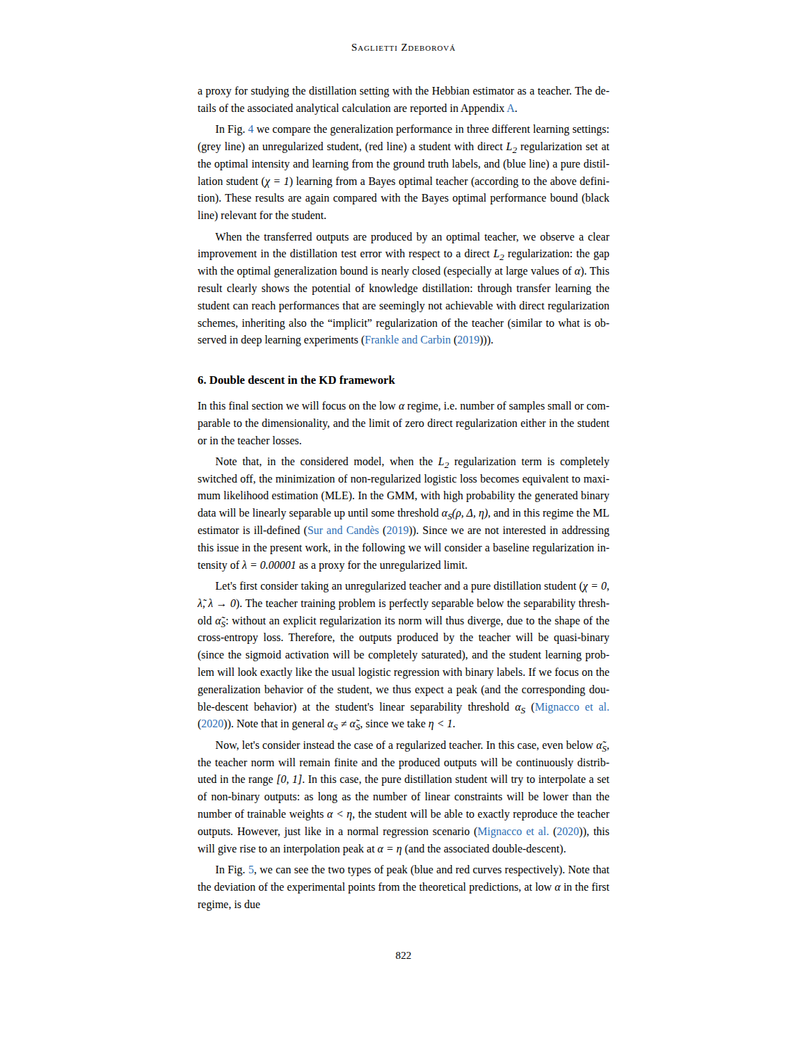Saglietti Zdeborová
a proxy for studying the distillation setting with the Hebbian estimator as a teacher. The details of the associated analytical calculation are reported in Appendix A.
In Fig. 4 we compare the generalization performance in three different learning settings: (grey line) an unregularized student, (red line) a student with direct L2 regularization set at the optimal intensity and learning from the ground truth labels, and (blue line) a pure distillation student (χ = 1) learning from a Bayes optimal teacher (according to the above definition). These results are again compared with the Bayes optimal performance bound (black line) relevant for the student.
When the transferred outputs are produced by an optimal teacher, we observe a clear improvement in the distillation test error with respect to a direct L2 regularization: the gap with the optimal generalization bound is nearly closed (especially at large values of α). This result clearly shows the potential of knowledge distillation: through transfer learning the student can reach performances that are seemingly not achievable with direct regularization schemes, inheriting also the “implicit” regularization of the teacher (similar to what is observed in deep learning experiments (Frankle and Carbin (2019))).
6. Double descent in the KD framework
In this final section we will focus on the low α regime, i.e. number of samples small or comparable to the dimensionality, and the limit of zero direct regularization either in the student or in the teacher losses.
Note that, in the considered model, when the L2 regularization term is completely switched off, the minimization of non-regularized logistic loss becomes equivalent to maximum likelihood estimation (MLE). In the GMM, with high probability the generated binary data will be linearly separable up until some threshold αS(ρ, Δ, η), and in this regime the ML estimator is ill-defined (Sur and Candès (2019)). Since we are not interested in addressing this issue in the present work, in the following we will consider a baseline regularization intensity of λ = 0.00001 as a proxy for the unregularized limit.
Let's first consider taking an unregularized teacher and a pure distillation student (χ = 0, λ̃, λ → 0). The teacher training problem is perfectly separable below the separability threshold α̃S: without an explicit regularization its norm will thus diverge, due to the shape of the cross-entropy loss. Therefore, the outputs produced by the teacher will be quasi-binary (since the sigmoid activation will be completely saturated), and the student learning problem will look exactly like the usual logistic regression with binary labels. If we focus on the generalization behavior of the student, we thus expect a peak (and the corresponding double-descent behavior) at the student's linear separability threshold αS (Mignacco et al. (2020)). Note that in general αS ≠ α̃S, since we take η < 1.
Now, let's consider instead the case of a regularized teacher. In this case, even below α̃S, the teacher norm will remain finite and the produced outputs will be continuously distributed in the range [0, 1]. In this case, the pure distillation student will try to interpolate a set of non-binary outputs: as long as the number of linear constraints will be lower than the number of trainable weights α < η, the student will be able to exactly reproduce the teacher outputs. However, just like in a normal regression scenario (Mignacco et al. (2020)), this will give rise to an interpolation peak at α = η (and the associated double-descent).
In Fig. 5, we can see the two types of peak (blue and red curves respectively). Note that the deviation of the experimental points from the theoretical predictions, at low α in the first regime, is due
822